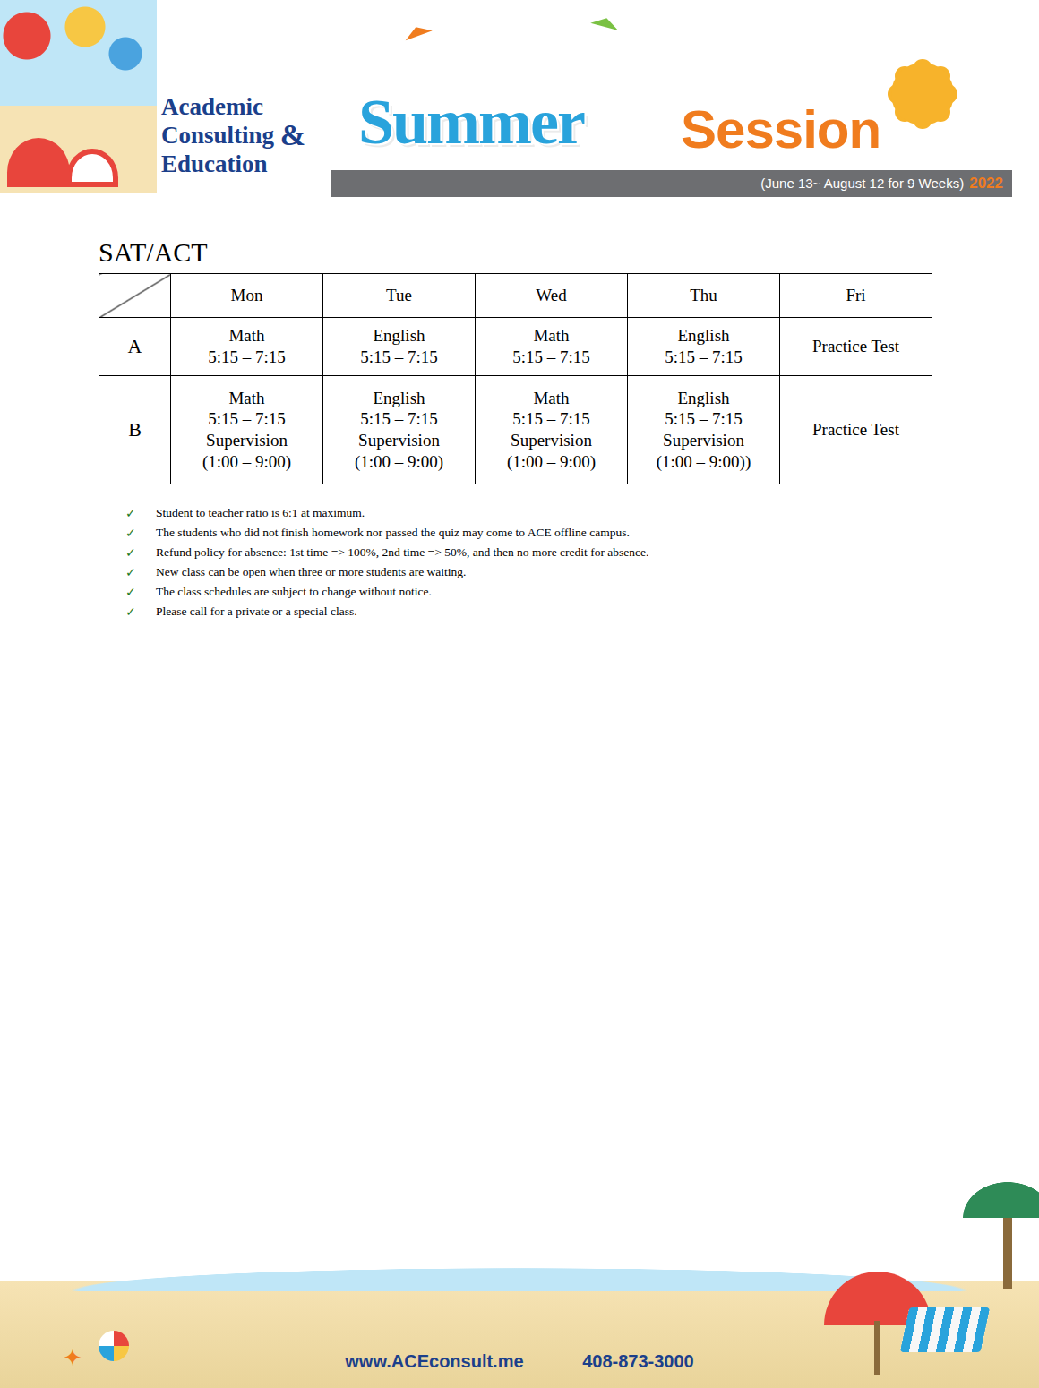Academic
Consulting &
Education
Summer
Session
(June 13~ August 12 for 9 Weeks)2022
SAT/ACT
| | Mon | Tue | Wed | Thu | Fri |
| A | Math 5:15 – 7:15 | English 5:15 – 7:15 | Math 5:15 – 7:15 | English 5:15 – 7:15 | Practice Test |
| B | Math 5:15 – 7:15 Supervision (1:00 – 9:00) | English 5:15 – 7:15 Supervision (1:00 – 9:00) | Math 5:15 – 7:15 Supervision (1:00 – 9:00) | English 5:15 – 7:15 Supervision (1:00 – 9:00)) | Practice Test |
Student to teacher ratio is 6:1 at maximum.
The students who did not finish homework nor passed the quiz may come to ACE offline campus.
Refund policy for absence: 1st time => 100%, 2nd time => 50%, and then no more credit for absence.
New class can be open when three or more students are waiting.
The class schedules are subject to change without notice.
Please call for a private or a special class.
✦
www.ACEconsult.me 408-873-3000